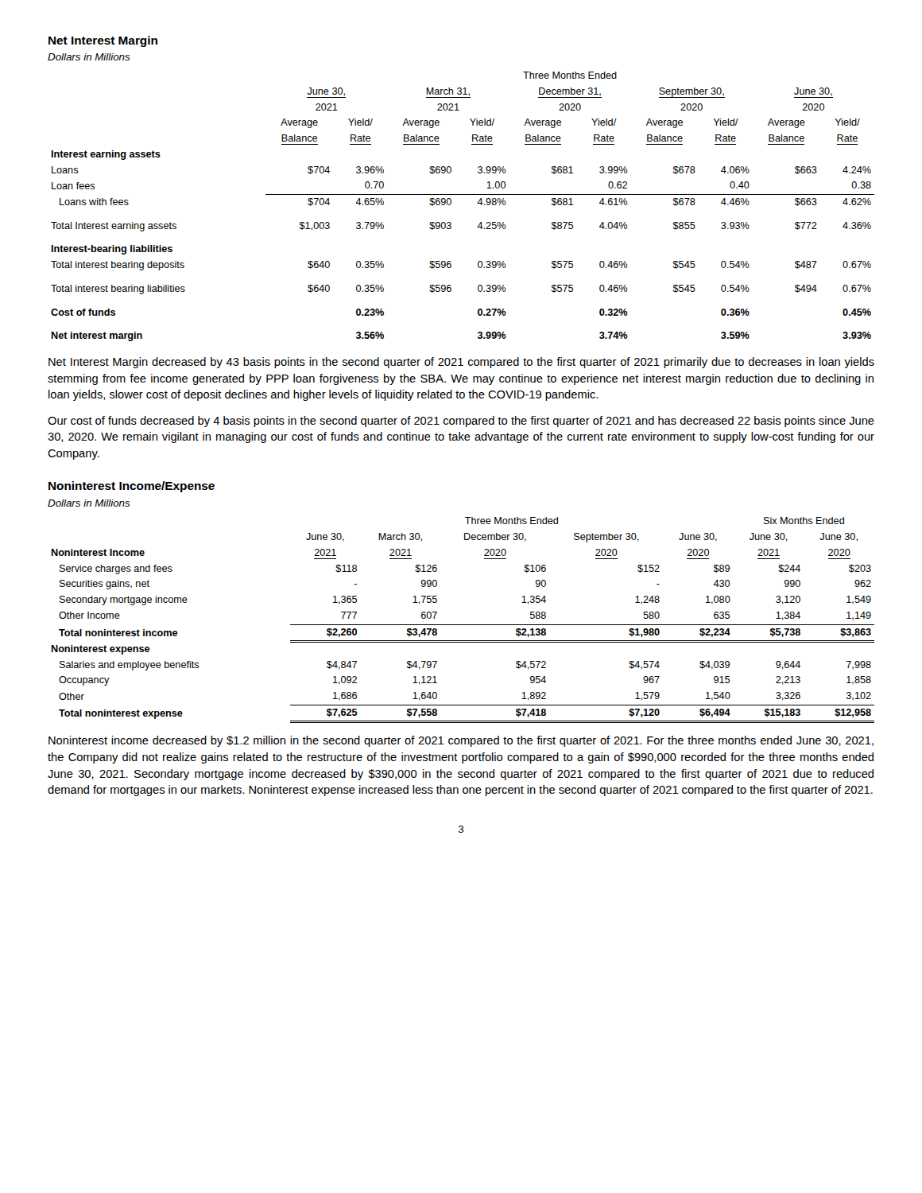Net Interest Margin
Dollars in Millions
| | Three Months Ended |
| | June 30, | March 31, | December 31, | September 30, | June 30, |
| | 2021 | 2021 | 2020 | 2020 | 2020 |
| | Average | Yield/ | Average | Yield/ | Average | Yield/ | Average | Yield/ | Average | Yield/ |
| | Balance | Rate | Balance | Rate | Balance | Rate | Balance | Rate | Balance | Rate |
| Interest earning assets | |
| Loans | $704 | 3.96% | $690 | 3.99% | $681 | 3.99% | $678 | 4.06% | $663 | 4.24% |
| Loan fees | | 0.70 | | 1.00 | | 0.62 | | 0.40 | | 0.38 |
| Loans with fees | $704 | 4.65% | $690 | 4.98% | $681 | 4.61% | $678 | 4.46% | $663 | 4.62% |
| Total Interest earning assets | $1,003 | 3.79% | $903 | 4.25% | $875 | 4.04% | $855 | 3.93% | $772 | 4.36% |
| Interest-bearing liabilities | |
| Total interest bearing deposits | $640 | 0.35% | $596 | 0.39% | $575 | 0.46% | $545 | 0.54% | $487 | 0.67% |
| Total interest bearing liabilities | $640 | 0.35% | $596 | 0.39% | $575 | 0.46% | $545 | 0.54% | $494 | 0.67% |
| Cost of funds | | 0.23% | | 0.27% | | 0.32% | | 0.36% | | 0.45% |
| Net interest margin | | 3.56% | | 3.99% | | 3.74% | | 3.59% | | 3.93% |
Net Interest Margin decreased by 43 basis points in the second quarter of 2021 compared to the first quarter of 2021 primarily due to decreases in loan yields stemming from fee income generated by PPP loan forgiveness by the SBA. We may continue to experience net interest margin reduction due to declining in loan yields, slower cost of deposit declines and higher levels of liquidity related to the COVID-19 pandemic.
Our cost of funds decreased by 4 basis points in the second quarter of 2021 compared to the first quarter of 2021 and has decreased 22 basis points since June 30, 2020. We remain vigilant in managing our cost of funds and continue to take advantage of the current rate environment to supply low-cost funding for our Company.
Noninterest Income/Expense
Dollars in Millions
| | Three Months Ended | Six Months Ended |
| | June 30, | March 30, | December 30, | September 30, | June 30, | June 30, | June 30, |
| Noninterest Income | 2021 | 2021 | 2020 | 2020 | 2020 | 2021 | 2020 |
| Service charges and fees | $118 | $126 | $106 | $152 | $89 | $244 | $203 |
| Securities gains, net | - | 990 | 90 | - | 430 | 990 | 962 |
| Secondary mortgage income | 1,365 | 1,755 | 1,354 | 1,248 | 1,080 | 3,120 | 1,549 |
| Other Income | 777 | 607 | 588 | 580 | 635 | 1,384 | 1,149 |
| Total noninterest income | $2,260 | $3,478 | $2,138 | $1,980 | $2,234 | $5,738 | $3,863 |
| Noninterest expense | |
| Salaries and employee benefits | $4,847 | $4,797 | $4,572 | $4,574 | $4,039 | 9,644 | 7,998 |
| Occupancy | 1,092 | 1,121 | 954 | 967 | 915 | 2,213 | 1,858 |
| Other | 1,686 | 1,640 | 1,892 | 1,579 | 1,540 | 3,326 | 3,102 |
| Total noninterest expense | $7,625 | $7,558 | $7,418 | $7,120 | $6,494 | $15,183 | $12,958 |
Noninterest income decreased by $1.2 million in the second quarter of 2021 compared to the first quarter of 2021. For the three months ended June 30, 2021, the Company did not realize gains related to the restructure of the investment portfolio compared to a gain of $990,000 recorded for the three months ended June 30, 2021. Secondary mortgage income decreased by $390,000 in the second quarter of 2021 compared to the first quarter of 2021 due to reduced demand for mortgages in our markets. Noninterest expense increased less than one percent in the second quarter of 2021 compared to the first quarter of 2021.
3